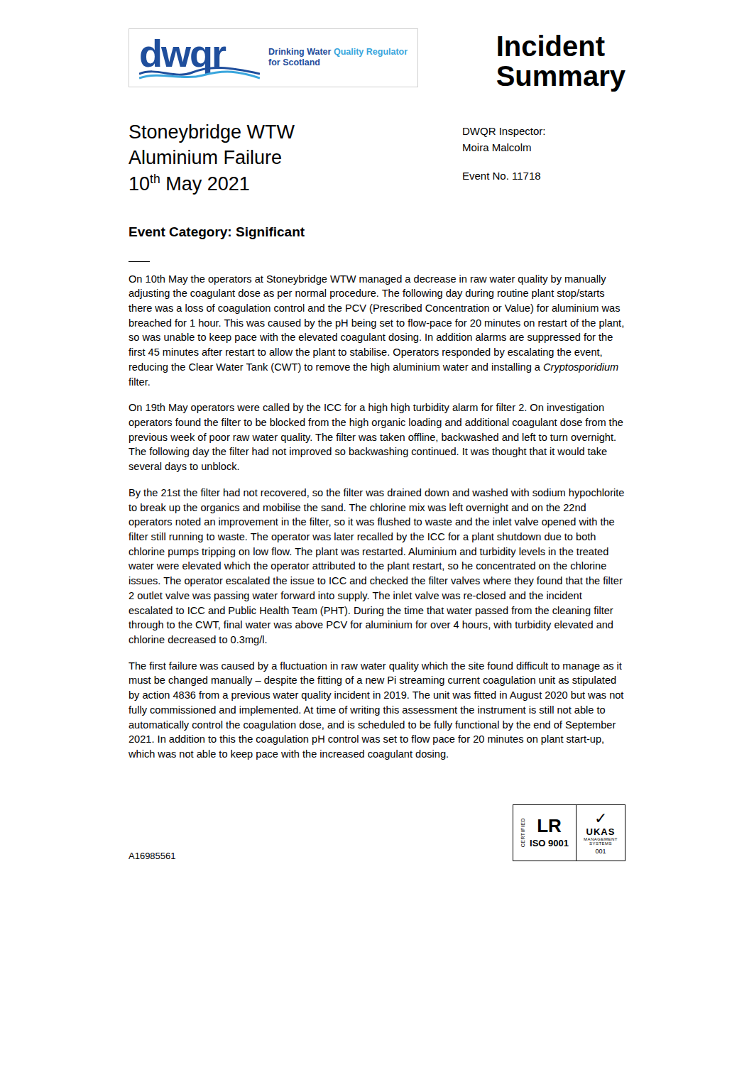dwqr
Drinking Water Quality Regulator
for Scotland
Incident
Summary
Stoneybridge WTW
Aluminium Failure
10th May 2021
DWQR Inspector:
Moira Malcolm
Event No. 11718
Event Category: Significant
On 10th May the operators at Stoneybridge WTW managed a decrease in raw water quality by manually adjusting the coagulant dose as per normal procedure. The following day during routine plant stop/starts there was a loss of coagulation control and the PCV (Prescribed Concentration or Value) for aluminium was breached for 1 hour. This was caused by the pH being set to flow-pace for 20 minutes on restart of the plant, so was unable to keep pace with the elevated coagulant dosing. In addition alarms are suppressed for the first 45 minutes after restart to allow the plant to stabilise. Operators responded by escalating the event, reducing the Clear Water Tank (CWT) to remove the high aluminium water and installing a Cryptosporidium filter.
On 19th May operators were called by the ICC for a high high turbidity alarm for filter 2. On investigation operators found the filter to be blocked from the high organic loading and additional coagulant dose from the previous week of poor raw water quality. The filter was taken offline, backwashed and left to turn overnight. The following day the filter had not improved so backwashing continued. It was thought that it would take several days to unblock.
By the 21st the filter had not recovered, so the filter was drained down and washed with sodium hypochlorite to break up the organics and mobilise the sand. The chlorine mix was left overnight and on the 22nd operators noted an improvement in the filter, so it was flushed to waste and the inlet valve opened with the filter still running to waste. The operator was later recalled by the ICC for a plant shutdown due to both chlorine pumps tripping on low flow. The plant was restarted. Aluminium and turbidity levels in the treated water were elevated which the operator attributed to the plant restart, so he concentrated on the chlorine issues. The operator escalated the issue to ICC and checked the filter valves where they found that the filter 2 outlet valve was passing water forward into supply. The inlet valve was re-closed and the incident escalated to ICC and Public Health Team (PHT). During the time that water passed from the cleaning filter through to the CWT, final water was above PCV for aluminium for over 4 hours, with turbidity elevated and chlorine decreased to 0.3mg/l.
The first failure was caused by a fluctuation in raw water quality which the site found difficult to manage as it must be changed manually – despite the fitting of a new Pi streaming current coagulation unit as stipulated by action 4836 from a previous water quality incident in 2019. The unit was fitted in August 2020 but was not fully commissioned and implemented. At time of writing this assessment the instrument is still not able to automatically control the coagulation dose, and is scheduled to be fully functional by the end of September 2021. In addition to this the coagulation pH control was set to flow pace for 20 minutes on plant start-up, which was not able to keep pace with the increased coagulant dosing.
A16985561
CERTIFIED
LR
ISO 9001
✓
UKAS
MANAGEMENT
SYSTEMS
001